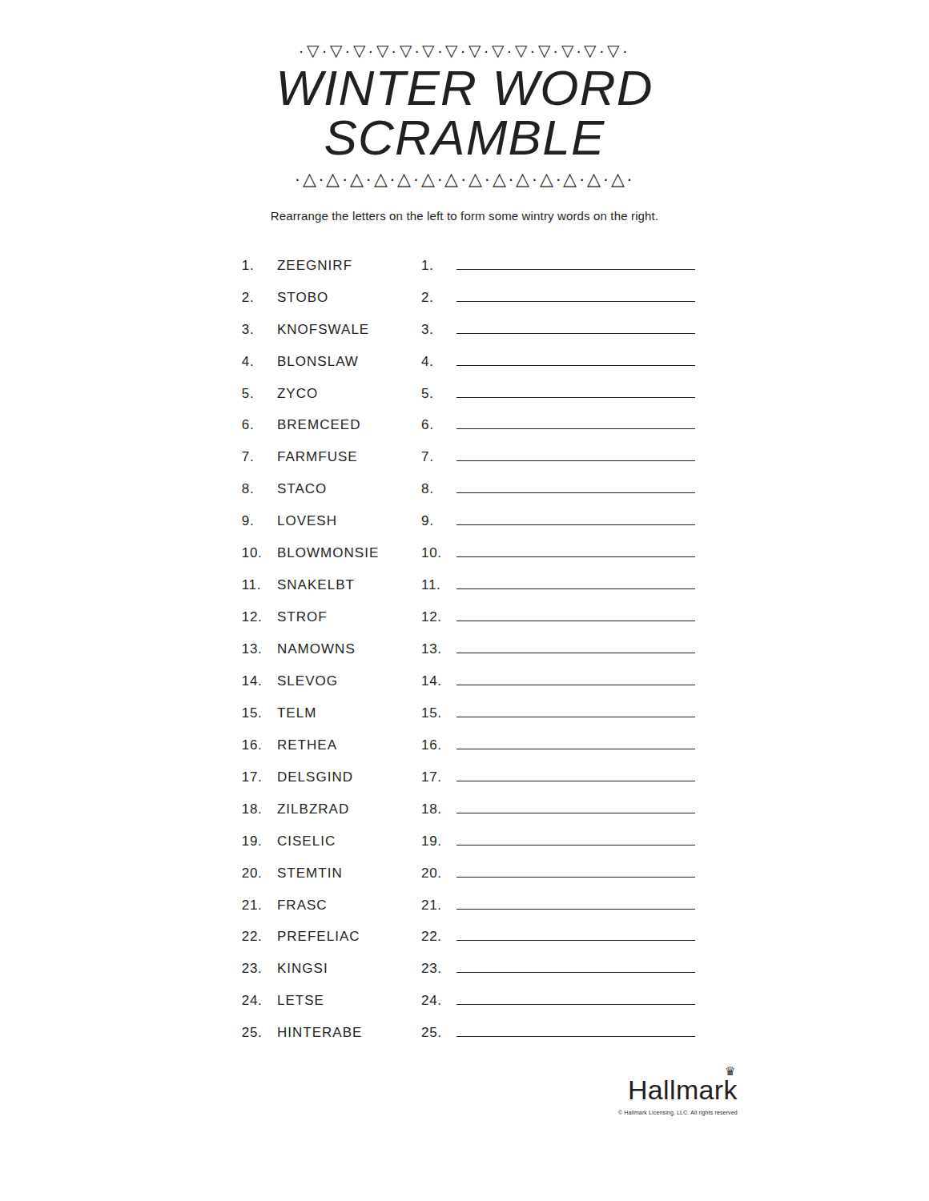·▽·▽·▽·▽·▽·▽·▽·▽·▽·▽·▽·▽·▽·▽·
Winter Word Scramble
·△·△·△·△·△·△·△·△·△·△·△·△·△·△·
Rearrange the letters on the left to form some wintry words on the right.
1. Zeegnirf
2. Stobo
3. Knofswale
4. Blonslaw
5. Zyco
6. Bremceed
7. Farmfuse
8. Staco
9. Lovesh
10. Blowmonsie
11. Snakelbt
12. Strof
13. Namowns
14. Slevog
15. Telm
16. Rethea
17. Delsgind
18. Zilbzrad
19. Ciselic
20. Stemtin
21. Frasc
22. Prefeliac
23. Kingsi
24. Letse
25. Hinterabe
1.
2.
3.
4.
5.
6.
7.
8.
9.
10.
11.
12.
13.
14.
15.
16.
17.
18.
19.
20.
21.
22.
23.
24.
25.
Hallmark♛
© Hallmark Licensing, LLC. All rights reserved